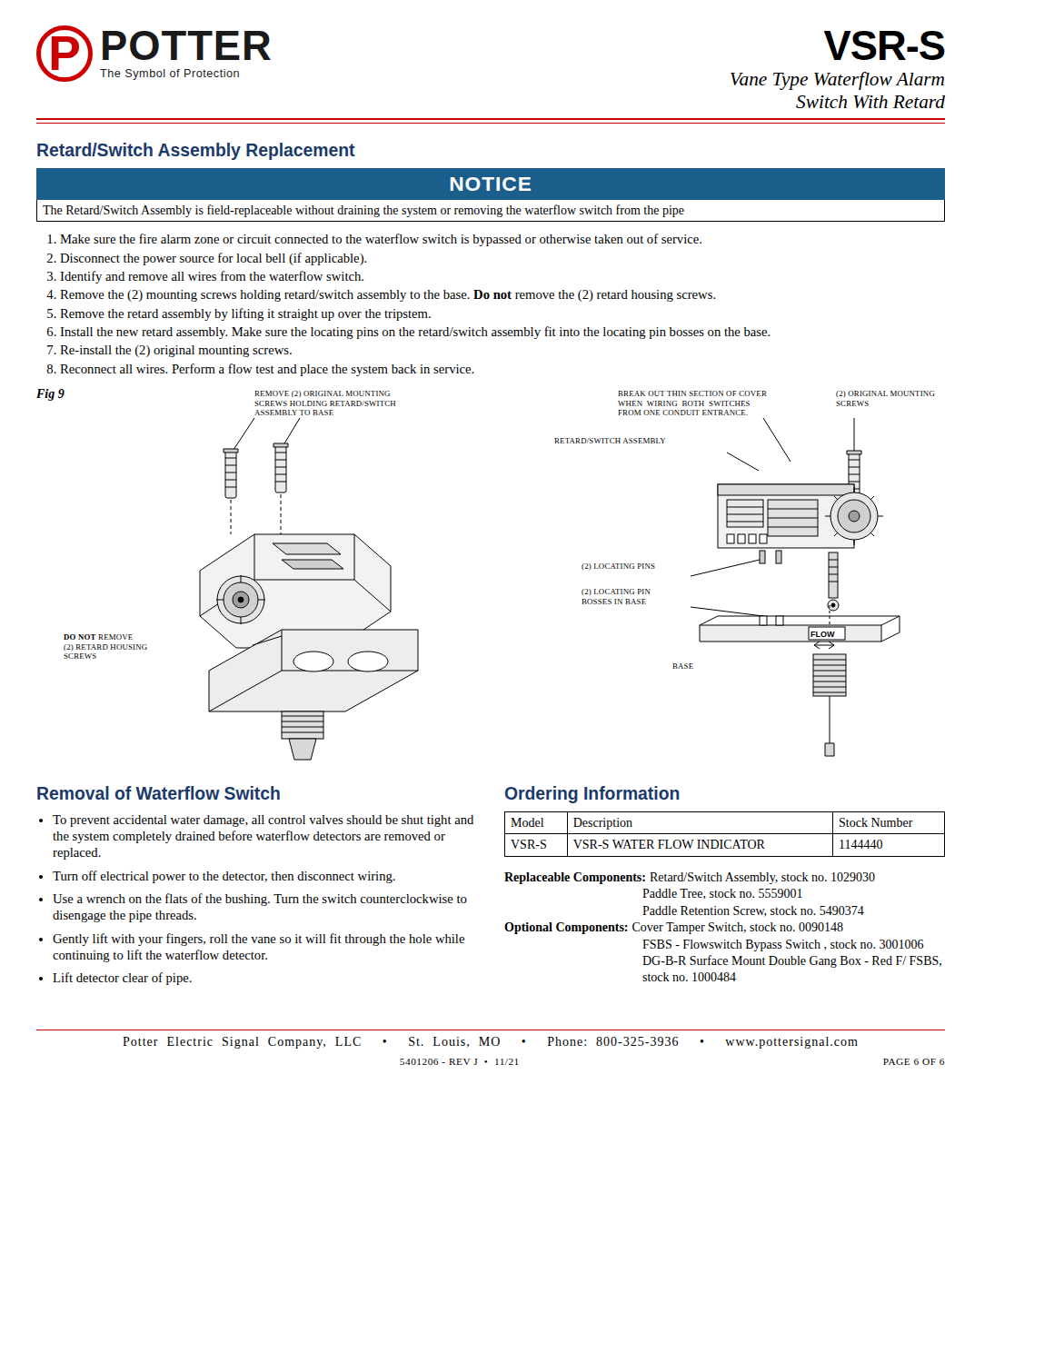P
POTTER
The Symbol of Protection
VSR-S
Vane Type Waterflow Alarm
Switch With Retard
Retard/Switch Assembly Replacement
NOTICE
The Retard/Switch Assembly is field-replaceable without draining the system or removing the waterflow switch from the pipe
Make sure the fire alarm zone or circuit connected to the waterflow switch is bypassed or otherwise taken out of service.
Disconnect the power source for local bell (if applicable).
Identify and remove all wires from the waterflow switch.
Remove the (2) mounting screws holding retard/switch assembly to the base. Do not remove the (2) retard housing screws.
Remove the retard assembly by lifting it straight up over the tripstem.
Install the new retard assembly. Make sure the locating pins on the retard/switch assembly fit into the locating pin bosses on the base.
Re-install the (2) original mounting screws.
Reconnect all wires. Perform a flow test and place the system back in service.
Fig 9
REMOVE (2) ORIGINAL MOUNTING
SCREWS HOLDING RETARD/SWITCH
ASSEMBLY TO BASE
DO NOT REMOVE
(2) RETARD HOUSING
SCREWS
BREAK OUT THIN SECTION OF COVER
WHEN WIRING BOTH SWITCHES
FROM ONE CONDUIT ENTRANCE.
(2) ORIGINAL MOUNTING
SCREWS
RETARD/SWITCH ASSEMBLY
(2) LOCATING PINS
(2) LOCATING PIN
BOSSES IN BASE
BASE
FLOW
Removal of Waterflow Switch
To prevent accidental water damage, all control valves should be shut tight and the system completely drained before waterflow detectors are removed or replaced.
Turn off electrical power to the detector, then disconnect wiring.
Use a wrench on the flats of the bushing. Turn the switch counterclockwise to disengage the pipe threads.
Gently lift with your fingers, roll the vane so it will fit through the hole while continuing to lift the waterflow detector.
Lift detector clear of pipe.
Ordering Information
| Model | Description | Stock Number |
| --- | --- | --- |
| VSR-S | VSR-S WATER FLOW INDICATOR | 1144440 |
Replaceable Components: Retard/Switch Assembly, stock no. 1029030
Paddle Tree, stock no. 5559001
Paddle Retention Screw, stock no. 5490374
Optional Components: Cover Tamper Switch, stock no. 0090148
FSBS - Flowswitch Bypass Switch , stock no. 3001006
DG-B-R Surface Mount Double Gang Box - Red F/ FSBS, stock no. 1000484
Potter Electric Signal Company, LLC • St. Louis, MO • Phone: 800-325-3936 • www.pottersignal.com
5401206 - REV J • 11/21 PAGE 6 OF 6